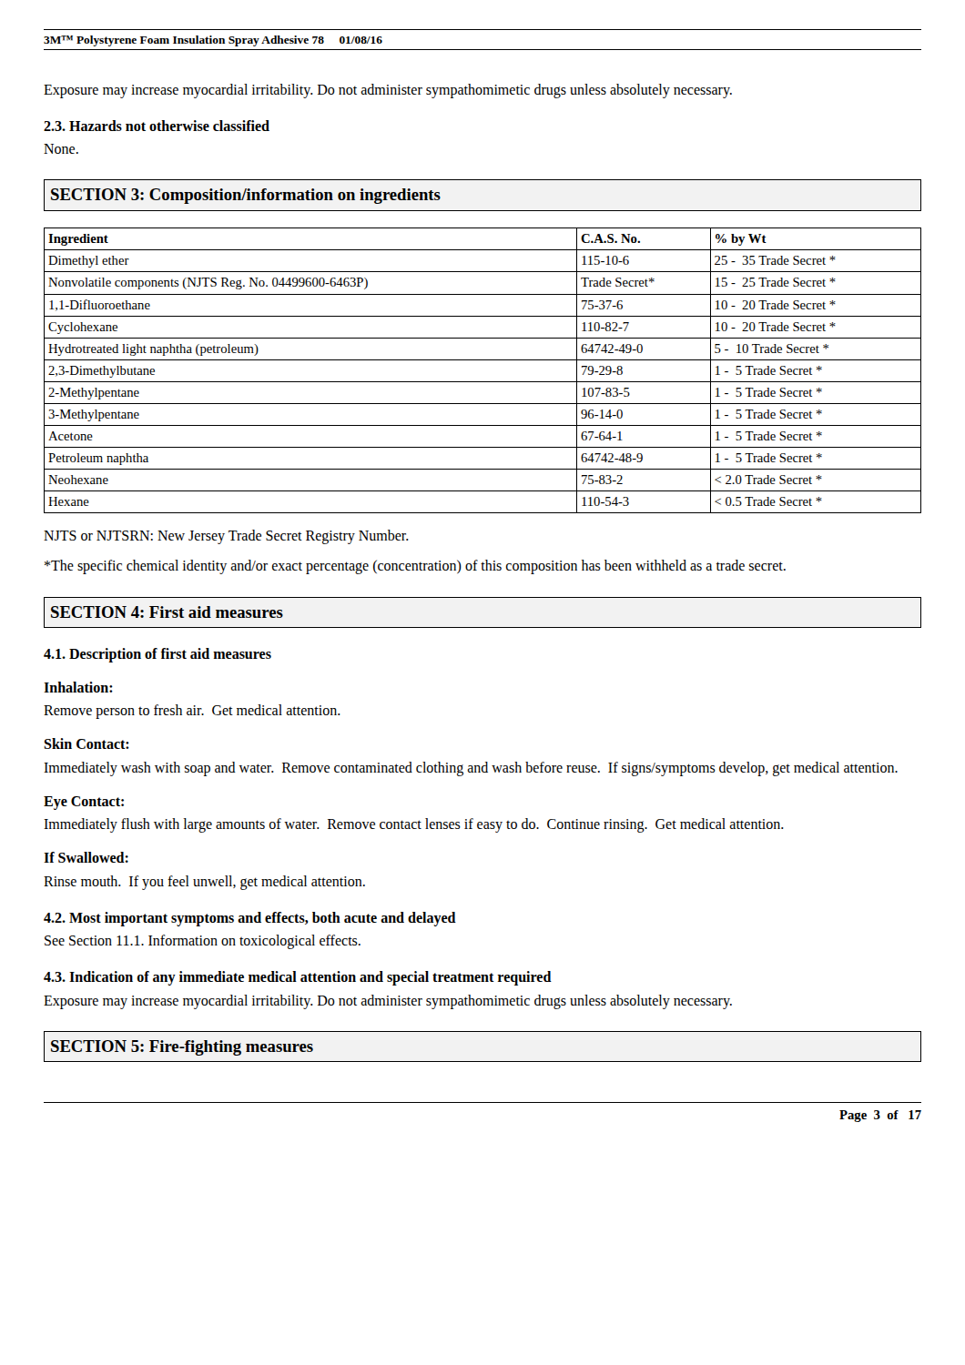3M™ Polystyrene Foam Insulation Spray Adhesive 78 01/08/16
Exposure may increase myocardial irritability. Do not administer sympathomimetic drugs unless absolutely necessary.
2.3. Hazards not otherwise classified
None.
SECTION 3: Composition/information on ingredients
| Ingredient | C.A.S. No. | % by Wt |
| --- | --- | --- |
| Dimethyl ether | 115-10-6 | 25 - 35 Trade Secret * |
| Nonvolatile components (NJTS Reg. No. 04499600-6463P) | Trade Secret* | 15 - 25 Trade Secret * |
| 1,1-Difluoroethane | 75-37-6 | 10 - 20 Trade Secret * |
| Cyclohexane | 110-82-7 | 10 - 20 Trade Secret * |
| Hydrotreated light naphtha (petroleum) | 64742-49-0 | 5 - 10 Trade Secret * |
| 2,3-Dimethylbutane | 79-29-8 | 1 - 5 Trade Secret * |
| 2-Methylpentane | 107-83-5 | 1 - 5 Trade Secret * |
| 3-Methylpentane | 96-14-0 | 1 - 5 Trade Secret * |
| Acetone | 67-64-1 | 1 - 5 Trade Secret * |
| Petroleum naphtha | 64742-48-9 | 1 - 5 Trade Secret * |
| Neohexane | 75-83-2 | < 2.0 Trade Secret * |
| Hexane | 110-54-3 | < 0.5 Trade Secret * |
NJTS or NJTSRN: New Jersey Trade Secret Registry Number.
*The specific chemical identity and/or exact percentage (concentration) of this composition has been withheld as a trade secret.
SECTION 4: First aid measures
4.1. Description of first aid measures
Inhalation:
Remove person to fresh air. Get medical attention.
Skin Contact:
Immediately wash with soap and water. Remove contaminated clothing and wash before reuse. If signs/symptoms develop, get medical attention.
Eye Contact:
Immediately flush with large amounts of water. Remove contact lenses if easy to do. Continue rinsing. Get medical attention.
If Swallowed:
Rinse mouth. If you feel unwell, get medical attention.
4.2. Most important symptoms and effects, both acute and delayed
See Section 11.1. Information on toxicological effects.
4.3. Indication of any immediate medical attention and special treatment required
Exposure may increase myocardial irritability. Do not administer sympathomimetic drugs unless absolutely necessary.
SECTION 5: Fire-fighting measures
Page 3 of 17